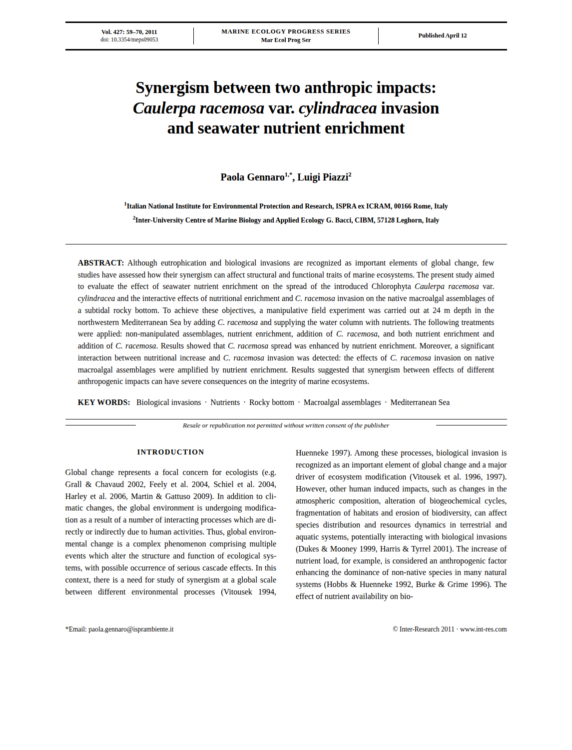Vol. 427: 59–70, 2011
doi: 10.3354/meps09053
Marine Ecology Progress Series
Mar Ecol Prog Ser
Published April 12
Synergism between two anthropic impacts:
Caulerpa racemosa var. cylindracea invasion
and seawater nutrient enrichment
Paola Gennaro1,*, Luigi Piazzi2
1Italian National Institute for Environmental Protection and Research, ISPRA ex ICRAM, 00166 Rome, Italy
2Inter-University Centre of Marine Biology and Applied Ecology G. Bacci, CIBM, 57128 Leghorn, Italy
ABSTRACT: Although eutrophication and biological invasions are recognized as important elements of global change, few studies have assessed how their synergism can affect structural and functional traits of marine ecosystems. The present study aimed to evaluate the effect of seawater nutrient enrichment on the spread of the introduced Chlorophyta Caulerpa racemosa var. cylindracea and the interactive effects of nutritional enrichment and C. racemosa invasion on the native macroalgal assemblages of a subtidal rocky bottom. To achieve these objectives, a manipulative field experiment was carried out at 24 m depth in the northwestern Mediterranean Sea by adding C. racemosa and supplying the water column with nutrients. The following treatments were applied: non-manipulated assemblages, nutrient enrichment, addition of C. racemosa, and both nutrient enrichment and addition of C. racemosa. Results showed that C. racemosa spread was enhanced by nutrient enrichment. Moreover, a significant interaction between nutritional increase and C. racemosa invasion was detected: the effects of C. racemosa invasion on native macroalgal assemblages were amplified by nutrient enrichment. Results suggested that synergism between effects of different anthropogenic impacts can have severe consequences on the integrity of marine ecosystems.
KEY WORDS: Biological invasions · Nutrients · Rocky bottom · Macroalgal assemblages · Mediterranean Sea
Resale or republication not permitted without written consent of the publisher
Introduction
Global change represents a focal concern for ecologists (e.g. Grall & Chavaud 2002, Feely et al. 2004, Schiel et al. 2004, Harley et al. 2006, Martin & Gattuso 2009). In addition to climatic changes, the global environment is undergoing modification as a result of a number of interacting processes which are directly or indirectly due to human activities. Thus, global environmental change is a complex phenomenon comprising multiple events which alter the structure and function of ecological systems, with possible occurrence of serious cascade effects. In this context, there is a need for study of synergism at a global scale between different environmental processes (Vitousek 1994, Huenneke 1997). Among these processes, biological invasion is recognized as an important element of global change and a major driver of ecosystem modification (Vitousek et al. 1996, 1997). However, other human induced impacts, such as changes in the atmospheric composition, alteration of biogeochemical cycles, fragmentation of habitats and erosion of biodiversity, can affect species distribution and resources dynamics in terrestrial and aquatic systems, potentially interacting with biological invasions (Dukes & Mooney 1999, Harris & Tyrrel 2001). The increase of nutrient load, for example, is considered an anthropogenic factor enhancing the dominance of non-native species in many natural systems (Hobbs & Huenneke 1992, Burke & Grime 1996). The effect of nutrient availability on bio-
*Email: paola.gennaro@isprambiente.it
© Inter-Research 2011 · www.int-res.com